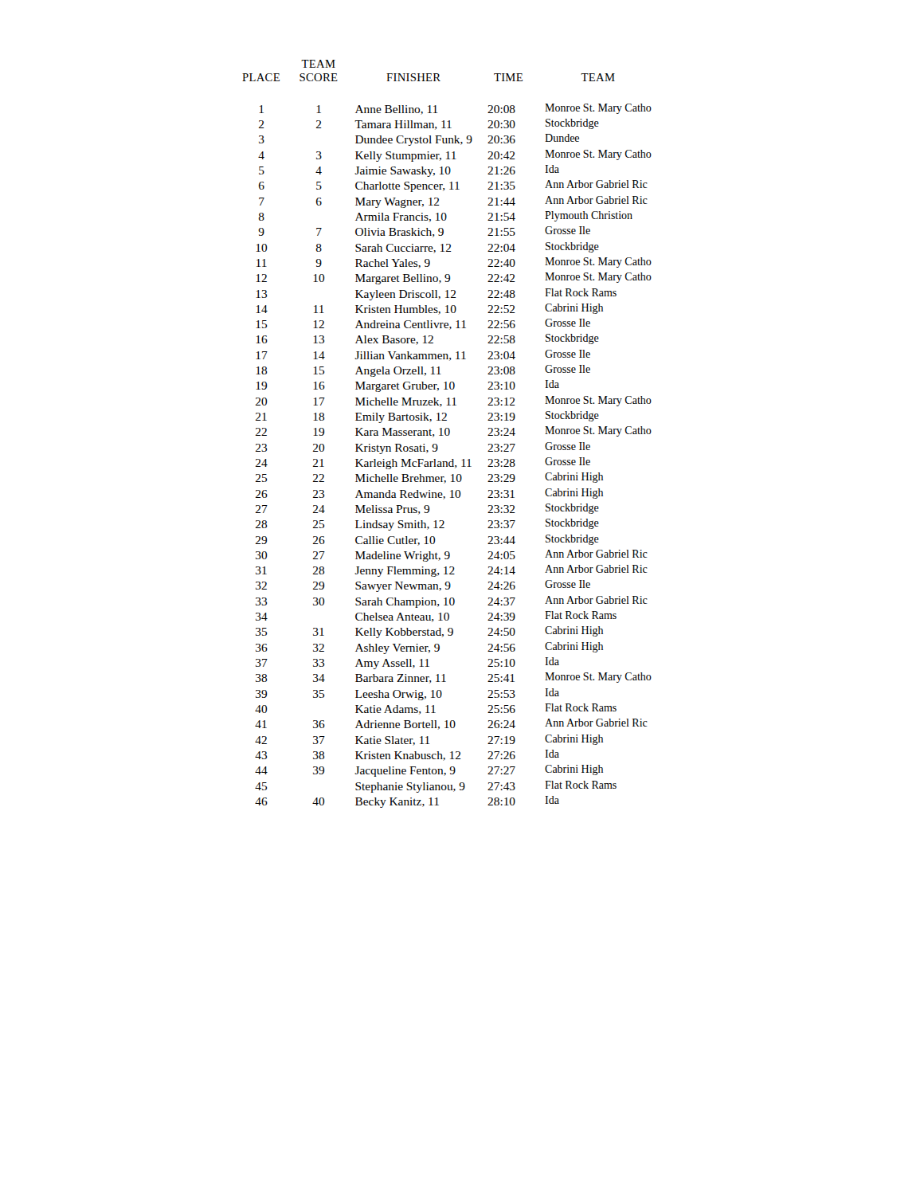| | TEAM | | | |
| --- | --- | --- | --- | --- |
| PLACE | SCORE | FINISHER | TIME | TEAM |
| 1 | 1 | Anne Bellino, 11 | 20:08 | Monroe St. Mary Catho |
| 2 | 2 | Tamara Hillman, 11 | 20:30 | Stockbridge |
| 3 | | Dundee Crystol Funk, 9 | 20:36 | Dundee |
| 4 | 3 | Kelly Stumpmier, 11 | 20:42 | Monroe St. Mary Catho |
| 5 | 4 | Jaimie Sawasky, 10 | 21:26 | Ida |
| 6 | 5 | Charlotte Spencer, 11 | 21:35 | Ann Arbor Gabriel Ric |
| 7 | 6 | Mary Wagner, 12 | 21:44 | Ann Arbor Gabriel Ric |
| 8 | | Armila Francis, 10 | 21:54 | Plymouth Christion |
| 9 | 7 | Olivia Braskich, 9 | 21:55 | Grosse Ile |
| 10 | 8 | Sarah Cucciarre, 12 | 22:04 | Stockbridge |
| 11 | 9 | Rachel Yales, 9 | 22:40 | Monroe St. Mary Catho |
| 12 | 10 | Margaret Bellino, 9 | 22:42 | Monroe St. Mary Catho |
| 13 | | Kayleen Driscoll, 12 | 22:48 | Flat Rock Rams |
| 14 | 11 | Kristen Humbles, 10 | 22:52 | Cabrini High |
| 15 | 12 | Andreina Centlivre, 11 | 22:56 | Grosse Ile |
| 16 | 13 | Alex Basore, 12 | 22:58 | Stockbridge |
| 17 | 14 | Jillian Vankammen, 11 | 23:04 | Grosse Ile |
| 18 | 15 | Angela Orzell, 11 | 23:08 | Grosse Ile |
| 19 | 16 | Margaret Gruber, 10 | 23:10 | Ida |
| 20 | 17 | Michelle Mruzek, 11 | 23:12 | Monroe St. Mary Catho |
| 21 | 18 | Emily Bartosik, 12 | 23:19 | Stockbridge |
| 22 | 19 | Kara Masserant, 10 | 23:24 | Monroe St. Mary Catho |
| 23 | 20 | Kristyn Rosati, 9 | 23:27 | Grosse Ile |
| 24 | 21 | Karleigh McFarland, 11 | 23:28 | Grosse Ile |
| 25 | 22 | Michelle Brehmer, 10 | 23:29 | Cabrini High |
| 26 | 23 | Amanda Redwine, 10 | 23:31 | Cabrini High |
| 27 | 24 | Melissa Prus, 9 | 23:32 | Stockbridge |
| 28 | 25 | Lindsay Smith, 12 | 23:37 | Stockbridge |
| 29 | 26 | Callie Cutler, 10 | 23:44 | Stockbridge |
| 30 | 27 | Madeline Wright, 9 | 24:05 | Ann Arbor Gabriel Ric |
| 31 | 28 | Jenny Flemming, 12 | 24:14 | Ann Arbor Gabriel Ric |
| 32 | 29 | Sawyer Newman, 9 | 24:26 | Grosse Ile |
| 33 | 30 | Sarah Champion, 10 | 24:37 | Ann Arbor Gabriel Ric |
| 34 | | Chelsea Anteau, 10 | 24:39 | Flat Rock Rams |
| 35 | 31 | Kelly Kobberstad, 9 | 24:50 | Cabrini High |
| 36 | 32 | Ashley Vernier, 9 | 24:56 | Cabrini High |
| 37 | 33 | Amy Assell, 11 | 25:10 | Ida |
| 38 | 34 | Barbara Zinner, 11 | 25:41 | Monroe St. Mary Catho |
| 39 | 35 | Leesha Orwig, 10 | 25:53 | Ida |
| 40 | | Katie Adams, 11 | 25:56 | Flat Rock Rams |
| 41 | 36 | Adrienne Bortell, 10 | 26:24 | Ann Arbor Gabriel Ric |
| 42 | 37 | Katie Slater, 11 | 27:19 | Cabrini High |
| 43 | 38 | Kristen Knabusch, 12 | 27:26 | Ida |
| 44 | 39 | Jacqueline Fenton, 9 | 27:27 | Cabrini High |
| 45 | | Stephanie Stylianou, 9 | 27:43 | Flat Rock Rams |
| 46 | 40 | Becky Kanitz, 11 | 28:10 | Ida |